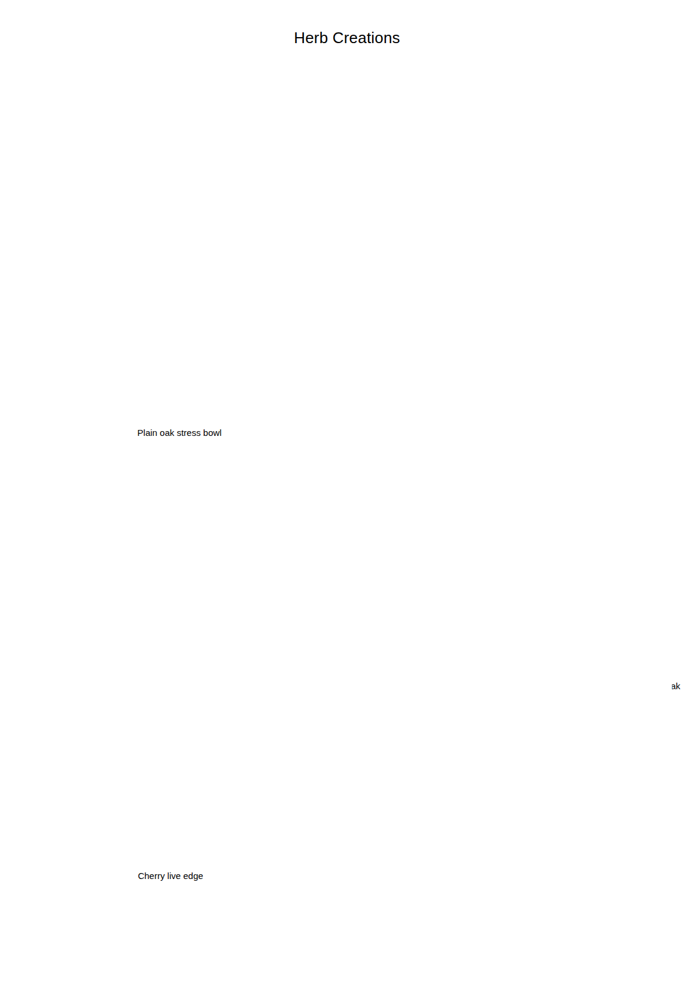Herb Creations
Plain oak stress bowl
Bleached Live oak
Cherry live edge